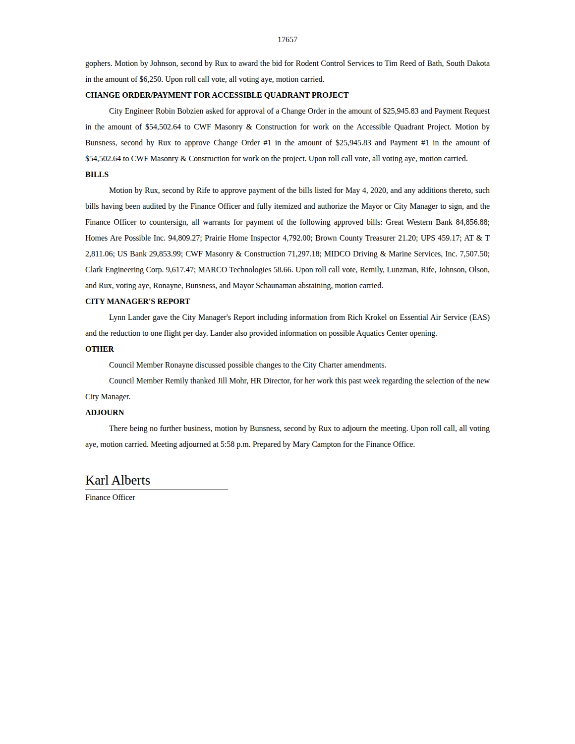17657
gophers. Motion by Johnson, second by Rux to award the bid for Rodent Control Services to Tim Reed of Bath, South Dakota in the amount of $6,250. Upon roll call vote, all voting aye, motion carried.
Change Order/Payment for Accessible Quadrant Project
City Engineer Robin Bobzien asked for approval of a Change Order in the amount of $25,945.83 and Payment Request in the amount of $54,502.64 to CWF Masonry & Construction for work on the Accessible Quadrant Project. Motion by Bunsness, second by Rux to approve Change Order #1 in the amount of $25,945.83 and Payment #1 in the amount of $54,502.64 to CWF Masonry & Construction for work on the project. Upon roll call vote, all voting aye, motion carried.
Bills
Motion by Rux, second by Rife to approve payment of the bills listed for May 4, 2020, and any additions thereto, such bills having been audited by the Finance Officer and fully itemized and authorize the Mayor or City Manager to sign, and the Finance Officer to countersign, all warrants for payment of the following approved bills: Great Western Bank 84,856.88; Homes Are Possible Inc. 94,809.27; Prairie Home Inspector 4,792.00; Brown County Treasurer 21.20; UPS 459.17; AT & T 2,811.06; US Bank 29,853.99; CWF Masonry & Construction 71,297.18; MIDCO Driving & Marine Services, Inc. 7,507.50; Clark Engineering Corp. 9,617.47; MARCO Technologies 58.66. Upon roll call vote, Remily, Lunzman, Rife, Johnson, Olson, and Rux, voting aye, Ronayne, Bunsness, and Mayor Schaunaman abstaining, motion carried.
City Manager's Report
Lynn Lander gave the City Manager's Report including information from Rich Krokel on Essential Air Service (EAS) and the reduction to one flight per day. Lander also provided information on possible Aquatics Center opening.
Other
Council Member Ronayne discussed possible changes to the City Charter amendments.
Council Member Remily thanked Jill Mohr, HR Director, for her work this past week regarding the selection of the new City Manager.
Adjourn
There being no further business, motion by Bunsness, second by Rux to adjourn the meeting. Upon roll call, all voting aye, motion carried. Meeting adjourned at 5:58 p.m. Prepared by Mary Campton for the Finance Office.
Karl Alberts
Finance Officer